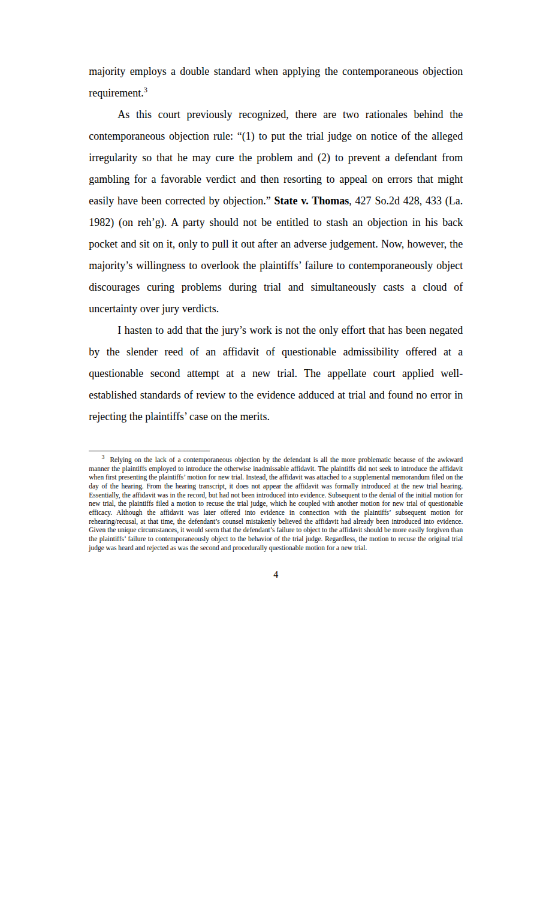majority employs a double standard when applying the contemporaneous objection requirement.3
As this court previously recognized, there are two rationales behind the contemporaneous objection rule: “(1) to put the trial judge on notice of the alleged irregularity so that he may cure the problem and (2) to prevent a defendant from gambling for a favorable verdict and then resorting to appeal on errors that might easily have been corrected by objection.” State v. Thomas, 427 So.2d 428, 433 (La. 1982) (on reh’g). A party should not be entitled to stash an objection in his back pocket and sit on it, only to pull it out after an adverse judgement. Now, however, the majority’s willingness to overlook the plaintiffs’ failure to contemporaneously object discourages curing problems during trial and simultaneously casts a cloud of uncertainty over jury verdicts.
I hasten to add that the jury’s work is not the only effort that has been negated by the slender reed of an affidavit of questionable admissibility offered at a questionable second attempt at a new trial. The appellate court applied well-established standards of review to the evidence adduced at trial and found no error in rejecting the plaintiffs’ case on the merits.
3 Relying on the lack of a contemporaneous objection by the defendant is all the more problematic because of the awkward manner the plaintiffs employed to introduce the otherwise inadmissable affidavit. The plaintiffs did not seek to introduce the affidavit when first presenting the plaintiffs’ motion for new trial. Instead, the affidavit was attached to a supplemental memorandum filed on the day of the hearing. From the hearing transcript, it does not appear the affidavit was formally introduced at the new trial hearing. Essentially, the affidavit was in the record, but had not been introduced into evidence. Subsequent to the denial of the initial motion for new trial, the plaintiffs filed a motion to recuse the trial judge, which he coupled with another motion for new trial of questionable efficacy. Although the affidavit was later offered into evidence in connection with the plaintiffs’ subsequent motion for rehearing/recusal, at that time, the defendant’s counsel mistakenly believed the affidavit had already been introduced into evidence. Given the unique circumstances, it would seem that the defendant’s failure to object to the affidavit should be more easily forgiven than the plaintiffs’ failure to contemporaneously object to the behavior of the trial judge. Regardless, the motion to recuse the original trial judge was heard and rejected as was the second and procedurally questionable motion for a new trial.
4